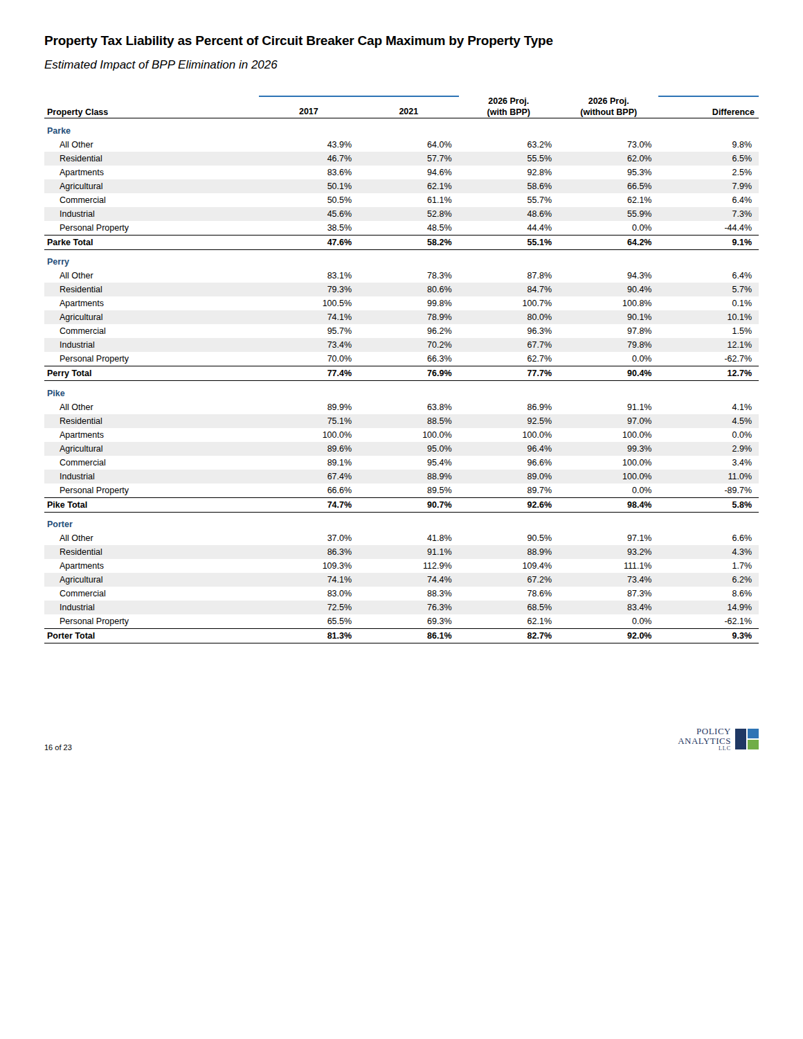Property Tax Liability as Percent of Circuit Breaker Cap Maximum by Property Type
Estimated Impact of BPP Elimination in 2026
| | | 2026 Proj. | 2026 Proj. | |
| --- | --- | --- | --- | --- |
| Property Class | 2017 | 2021 | (with BPP) | (without BPP) | Difference |
| Parke |
| All Other | 43.9% | 64.0% | 63.2% | 73.0% | 9.8% |
| Residential | 46.7% | 57.7% | 55.5% | 62.0% | 6.5% |
| Apartments | 83.6% | 94.6% | 92.8% | 95.3% | 2.5% |
| Agricultural | 50.1% | 62.1% | 58.6% | 66.5% | 7.9% |
| Commercial | 50.5% | 61.1% | 55.7% | 62.1% | 6.4% |
| Industrial | 45.6% | 52.8% | 48.6% | 55.9% | 7.3% |
| Personal Property | 38.5% | 48.5% | 44.4% | 0.0% | -44.4% |
| Parke Total | 47.6% | 58.2% | 55.1% | 64.2% | 9.1% |
| Perry |
| All Other | 83.1% | 78.3% | 87.8% | 94.3% | 6.4% |
| Residential | 79.3% | 80.6% | 84.7% | 90.4% | 5.7% |
| Apartments | 100.5% | 99.8% | 100.7% | 100.8% | 0.1% |
| Agricultural | 74.1% | 78.9% | 80.0% | 90.1% | 10.1% |
| Commercial | 95.7% | 96.2% | 96.3% | 97.8% | 1.5% |
| Industrial | 73.4% | 70.2% | 67.7% | 79.8% | 12.1% |
| Personal Property | 70.0% | 66.3% | 62.7% | 0.0% | -62.7% |
| Perry Total | 77.4% | 76.9% | 77.7% | 90.4% | 12.7% |
| Pike |
| All Other | 89.9% | 63.8% | 86.9% | 91.1% | 4.1% |
| Residential | 75.1% | 88.5% | 92.5% | 97.0% | 4.5% |
| Apartments | 100.0% | 100.0% | 100.0% | 100.0% | 0.0% |
| Agricultural | 89.6% | 95.0% | 96.4% | 99.3% | 2.9% |
| Commercial | 89.1% | 95.4% | 96.6% | 100.0% | 3.4% |
| Industrial | 67.4% | 88.9% | 89.0% | 100.0% | 11.0% |
| Personal Property | 66.6% | 89.5% | 89.7% | 0.0% | -89.7% |
| Pike Total | 74.7% | 90.7% | 92.6% | 98.4% | 5.8% |
| Porter |
| All Other | 37.0% | 41.8% | 90.5% | 97.1% | 6.6% |
| Residential | 86.3% | 91.1% | 88.9% | 93.2% | 4.3% |
| Apartments | 109.3% | 112.9% | 109.4% | 111.1% | 1.7% |
| Agricultural | 74.1% | 74.4% | 67.2% | 73.4% | 6.2% |
| Commercial | 83.0% | 88.3% | 78.6% | 87.3% | 8.6% |
| Industrial | 72.5% | 76.3% | 68.5% | 83.4% | 14.9% |
| Personal Property | 65.5% | 69.3% | 62.1% | 0.0% | -62.1% |
| Porter Total | 81.3% | 86.1% | 82.7% | 92.0% | 9.3% |
16 of 23
POLICY
ANALYTICS
LLC